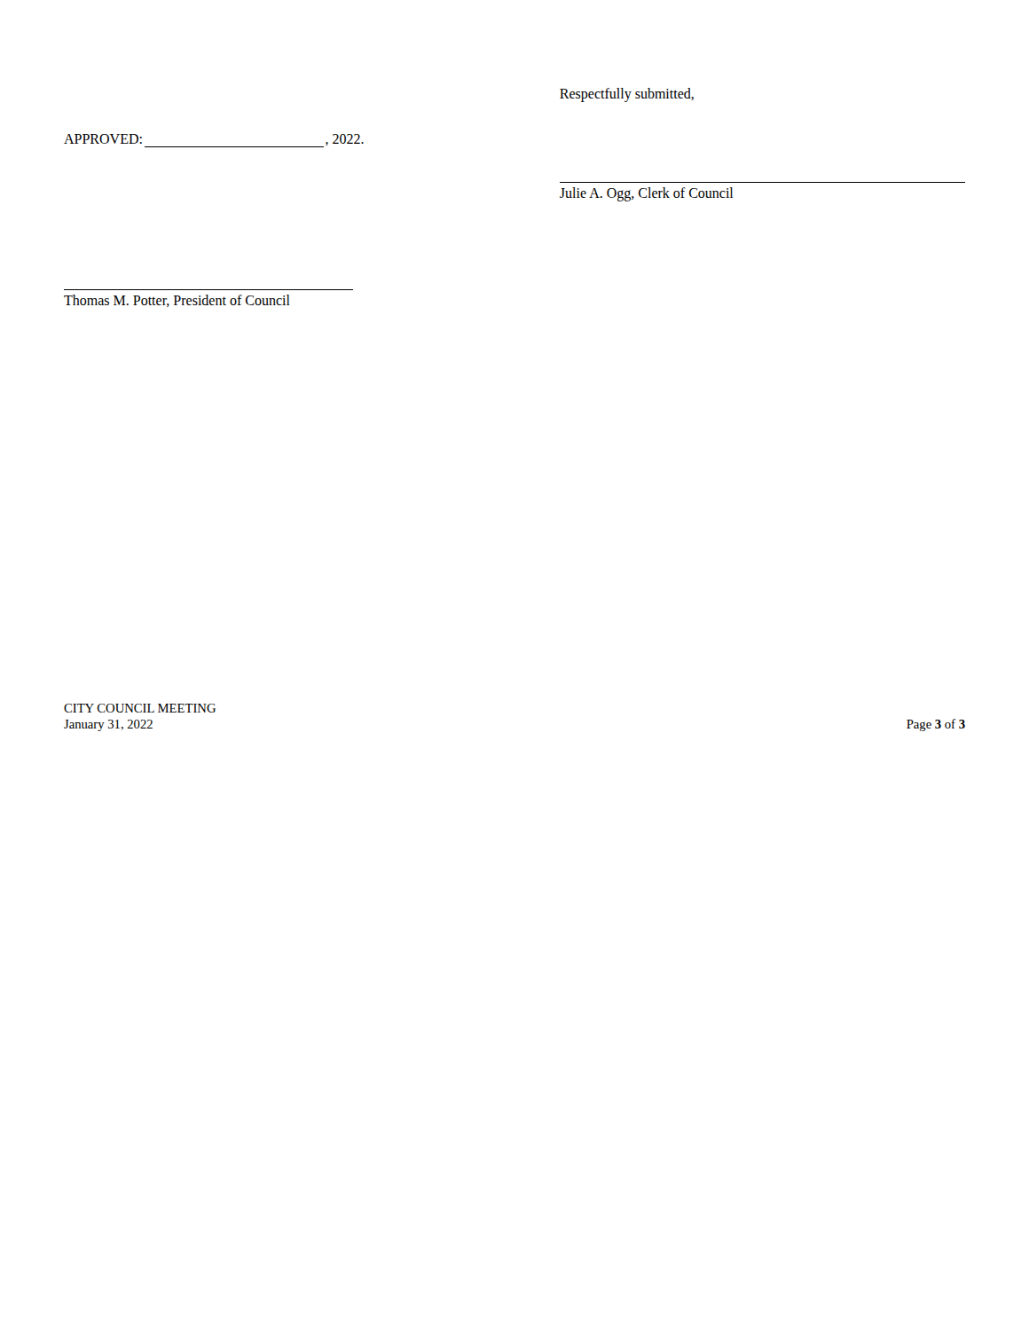APPROVED: , 2022.
Respectfully submitted,
Julie A. Ogg, Clerk of Council
Thomas M. Potter, President of Council
CITY COUNCIL MEETING
January 31, 2022
Page 3 of 3